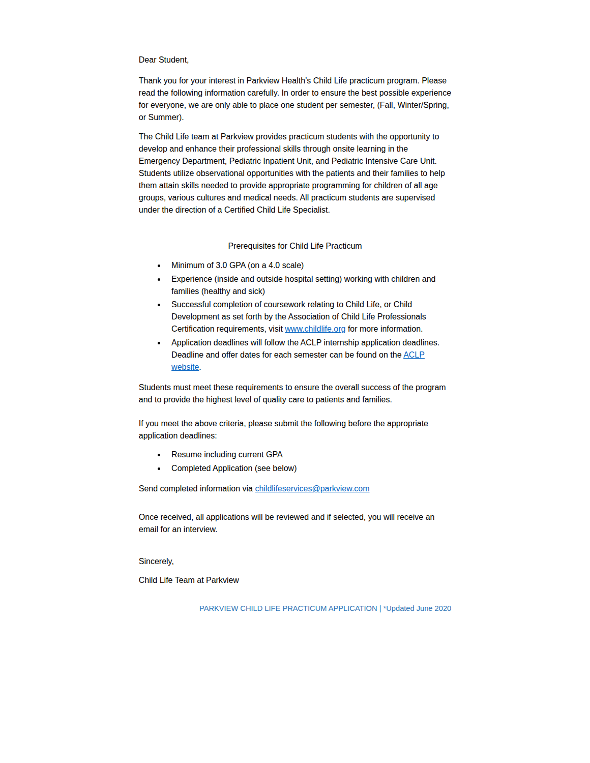Dear Student,
Thank you for your interest in Parkview Health’s Child Life practicum program. Please read the following information carefully. In order to ensure the best possible experience for everyone, we are only able to place one student per semester, (Fall, Winter/Spring, or Summer).
The Child Life team at Parkview provides practicum students with the opportunity to develop and enhance their professional skills through onsite learning in the Emergency Department, Pediatric Inpatient Unit, and Pediatric Intensive Care Unit. Students utilize observational opportunities with the patients and their families to help them attain skills needed to provide appropriate programming for children of all age groups, various cultures and medical needs. All practicum students are supervised under the direction of a Certified Child Life Specialist.
Prerequisites for Child Life Practicum
Minimum of 3.0 GPA (on a 4.0 scale)
Experience (inside and outside hospital setting) working with children and families (healthy and sick)
Successful completion of coursework relating to Child Life, or Child Development as set forth by the Association of Child Life Professionals Certification requirements, visit www.childlife.org for more information.
Application deadlines will follow the ACLP internship application deadlines. Deadline and offer dates for each semester can be found on the ACLP website.
Students must meet these requirements to ensure the overall success of the program and to provide the highest level of quality care to patients and families.
If you meet the above criteria, please submit the following before the appropriate application deadlines:
Resume including current GPA
Completed Application (see below)
Send completed information via childlifeservices@parkview.com
Once received, all applications will be reviewed and if selected, you will receive an email for an interview.
Sincerely,
Child Life Team at Parkview
PARKVIEW CHILD LIFE PRACTICUM APPLICATION | *Updated June 2020